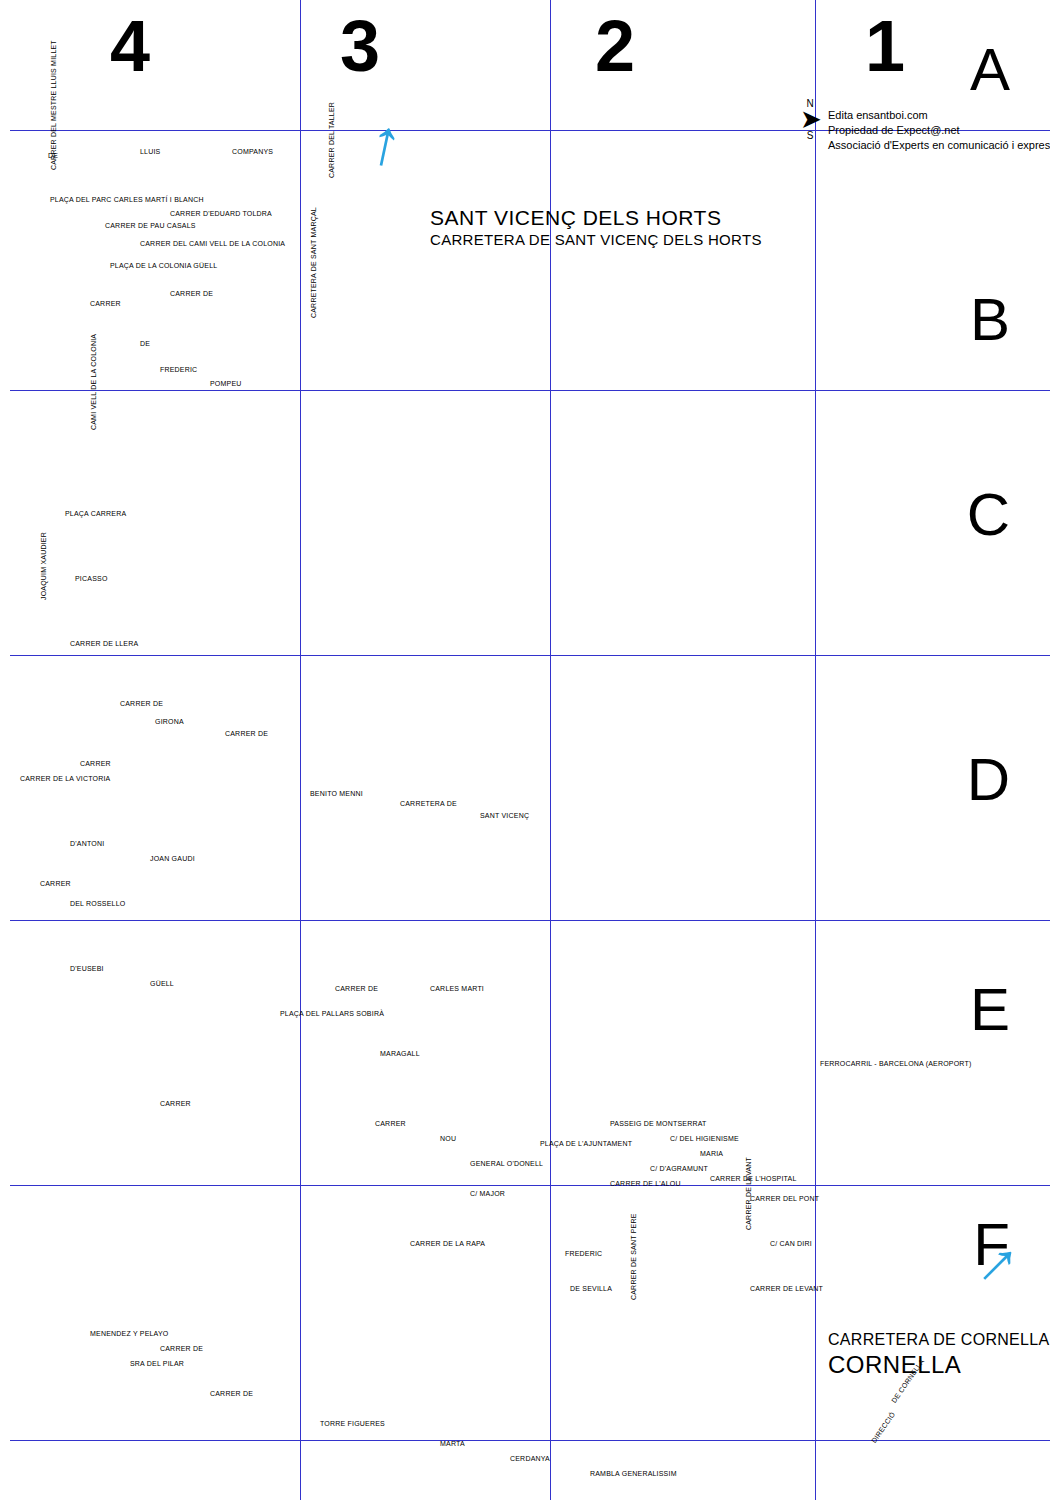4
3
2
1
A
B
C
D
E
F
N ➤ S
Edita ensantboi.com
Propiedad de Expect@.net
Associació d'Experts en comunicació i expressió
SANT VICENÇ DELS HORTS
CARRETERA DE SANT VICENÇ DELS HORTS
CARRETERA DE CORNELLA
CORNELLA
↑
↑
LLUIS COMPANYS DE CARRER DEL TALLER CARRER DEL MESTRE LLUIS MILLET PLAÇA DEL PARC CARLES MARTÍ I BLANCH CARRER D'EDUARD TOLDRA CARRER DE PAU CASALS CARRER DEL CAMI VELL DE LA COLONIA PLAÇA DE LA COLONIA GÜELL CARRER DE CARRER CARRETERA DE SANT MARÇAL DE FREDERIC POMPEU CAMI VELL DE LA COLONIA PLAÇA CARRERA PICASSO JOAQUIM XAUDIER CARRER DE LLERA CARRER DE GIRONA CARRER DE CARRER CARRER DE LA VICTORIA BENITO MENNI CARRETERA DE SANT VICENÇ D'ANTONI JOAN GAUDI CARRER DEL ROSSELLO D'EUSEBI GÜELL CARRER DE CARLES MARTI PLAÇA DEL PALLARS SOBIRÀ MARAGALL CARRER CARRER NOU PLAÇA DE L'AJUNTAMENT GENERAL O'DONELL C/ MAJOR CARRER DE LA RAPA FREDERIC DE SEVILLA CARRER DE SANT PERE MENENDEZ Y PELAYO CARRER DE SRA DEL PILAR CARRER DE TORRE FIGUERES MARTA CERDANYA RAMBLA GENERALISSIM DE CORNELLA DIRECCIÓ FERROCARRIL - BARCELONA (AEROPORT) CARRER DE L'HOSPITAL CARRER DEL PONT CARRER DE LEVANT C/ CAN DIRI CARRER DE LEVANT PASSEIG DE MONTSERRAT C/ DEL HIGIENISME MARIA C/ D'AGRAMUNT CARRER DE L'ALOU